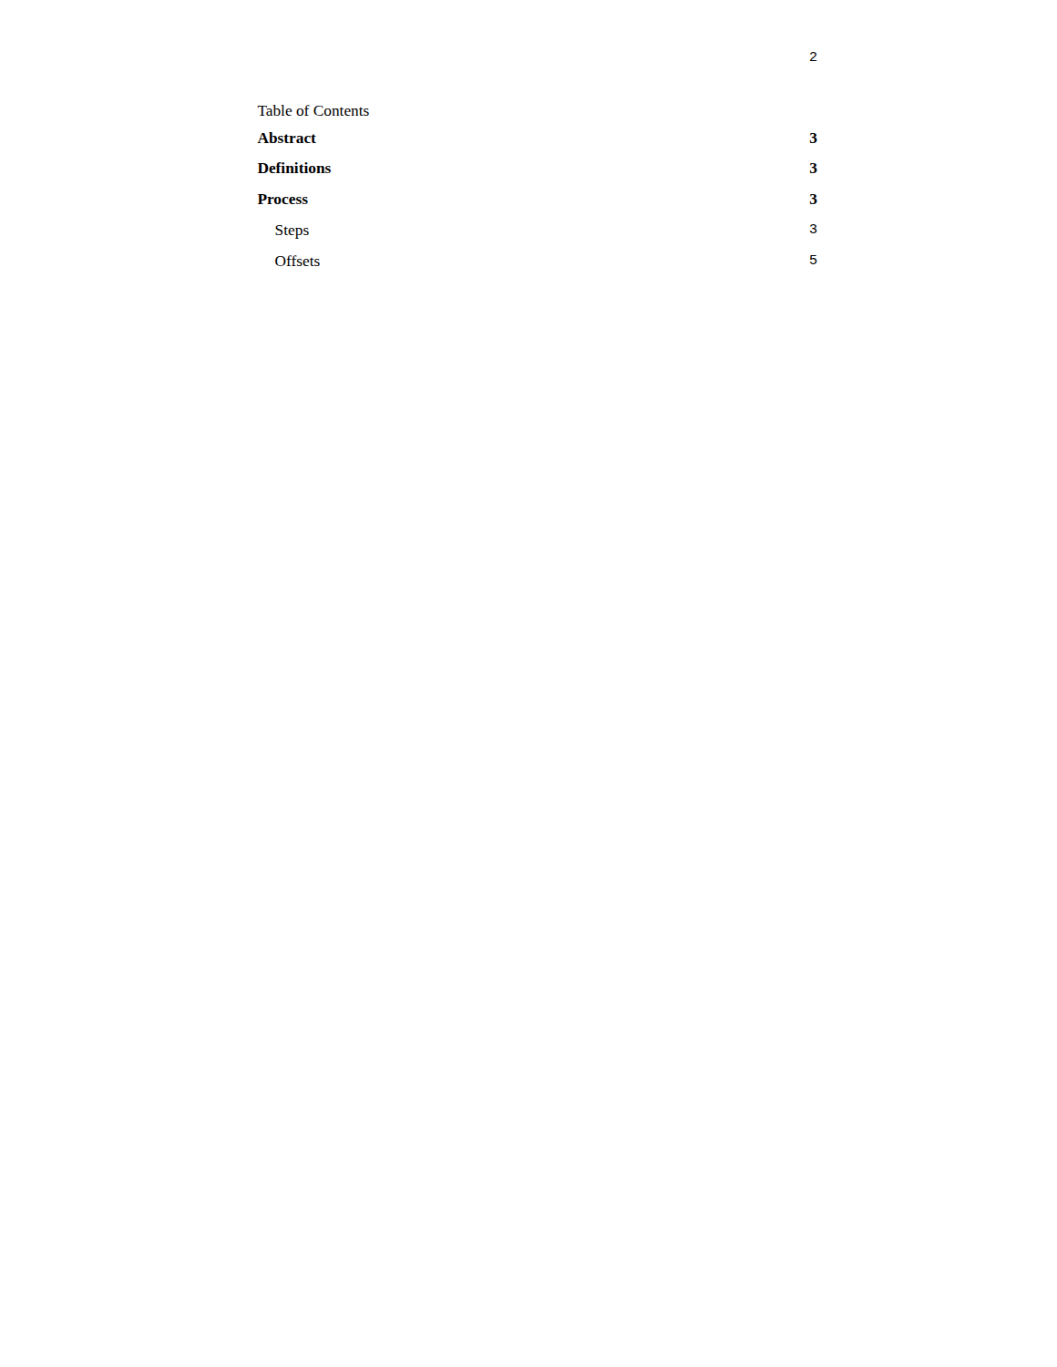2
Table of Contents
| Abstract | 3 |
| Definitions | 3 |
| Process | 3 |
| Steps | 3 |
| Offsets | 5 |